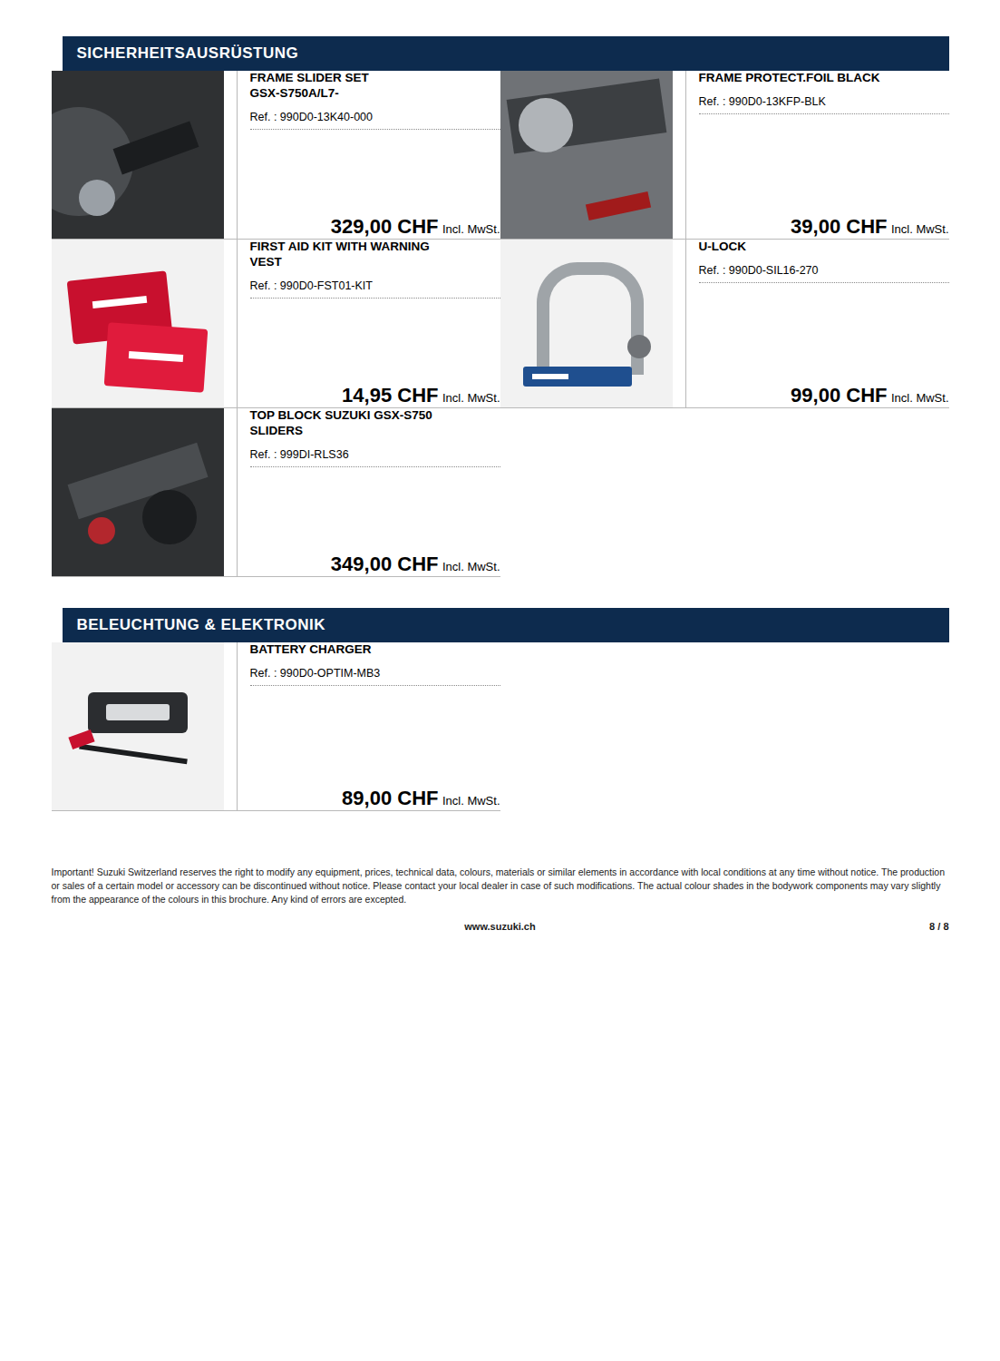SICHERHEITSAUSRÜSTUNG
| FRAME SLIDER SET GSX-S750A/L7- Ref. : 990D0-13K40-000 329,00 CHF Incl. MwSt. | FRAME PROTECT.FOIL BLACK Ref. : 990D0-13KFP-BLK 39,00 CHF Incl. MwSt. |
| FIRST AID KIT WITH WARNING VEST Ref. : 990D0-FST01-KIT 14,95 CHF Incl. MwSt. | U-LOCK Ref. : 990D0-SIL16-270 99,00 CHF Incl. MwSt. |
| TOP BLOCK SUZUKI GSX-S750 SLIDERS Ref. : 999DI-RLS36 349,00 CHF Incl. MwSt. | |
BELEUCHTUNG & ELEKTRONIK
| BATTERY CHARGER Ref. : 990D0-OPTIM-MB3 89,00 CHF Incl. MwSt. | |
Important! Suzuki Switzerland reserves the right to modify any equipment, prices, technical data, colours, materials or similar elements in accordance with local conditions at any time without notice. The production or sales of a certain model or accessory can be discontinued without notice. Please contact your local dealer in case of such modifications. The actual colour shades in the bodywork components may vary slightly from the appearance of the colours in this brochure. Any kind of errors are excepted.
www.suzuki.ch 8 / 8